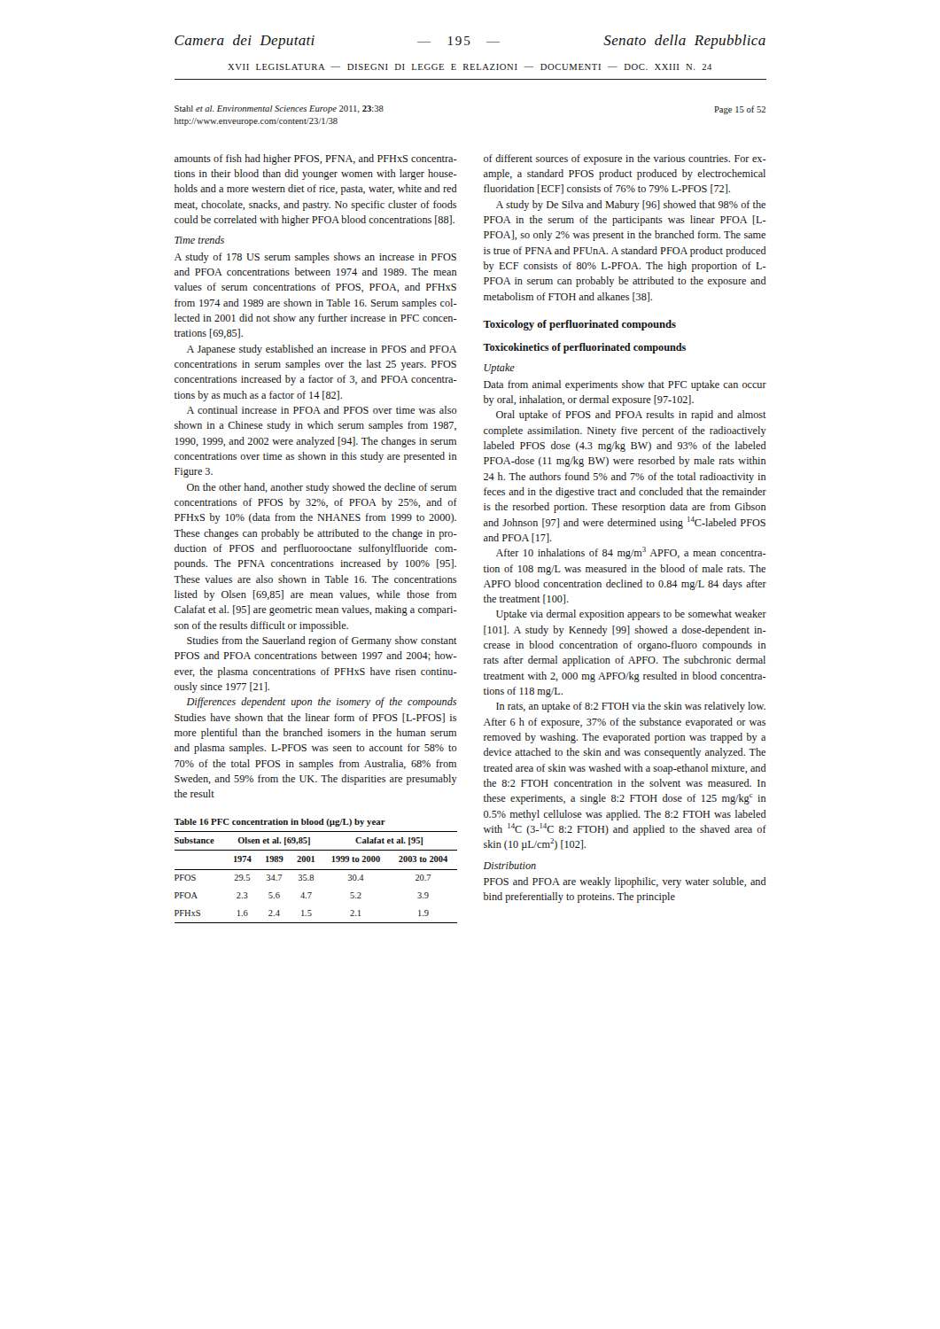Camera dei Deputati
— 195 —
Senato della Repubblica
XVII LEGISLATURA — DISEGNI DI LEGGE E RELAZIONI — DOCUMENTI — DOC. XXIII N. 24
Stahl et al. Environmental Sciences Europe 2011, 23:38 http://www.enveurope.com/content/23/1/38
Page 15 of 52
amounts of fish had higher PFOS, PFNA, and PFHxS concentrations in their blood than did younger women with larger households and a more western diet of rice, pasta, water, white and red meat, chocolate, snacks, and pastry. No specific cluster of foods could be correlated with higher PFOA blood concentrations [88].
Time trends
A study of 178 US serum samples shows an increase in PFOS and PFOA concentrations between 1974 and 1989. The mean values of serum concentrations of PFOS, PFOA, and PFHxS from 1974 and 1989 are shown in Table 16. Serum samples collected in 2001 did not show any further increase in PFC concentrations [69,85].
A Japanese study established an increase in PFOS and PFOA concentrations in serum samples over the last 25 years. PFOS concentrations increased by a factor of 3, and PFOA concentrations by as much as a factor of 14 [82].
A continual increase in PFOA and PFOS over time was also shown in a Chinese study in which serum samples from 1987, 1990, 1999, and 2002 were analyzed [94]. The changes in serum concentrations over time as shown in this study are presented in Figure 3.
On the other hand, another study showed the decline of serum concentrations of PFOS by 32%, of PFOA by 25%, and of PFHxS by 10% (data from the NHANES from 1999 to 2000). These changes can probably be attributed to the change in production of PFOS and perfluorooctane sulfonylfluoride compounds. The PFNA concentrations increased by 100% [95]. These values are also shown in Table 16. The concentrations listed by Olsen [69,85] are mean values, while those from Calafat et al. [95] are geometric mean values, making a comparison of the results difficult or impossible.
Studies from the Sauerland region of Germany show constant PFOS and PFOA concentrations between 1997 and 2004; however, the plasma concentrations of PFHxS have risen continuously since 1977 [21].
Differences dependent upon the isomery of the compounds Studies have shown that the linear form of PFOS [L-PFOS] is more plentiful than the branched isomers in the human serum and plasma samples. L-PFOS was seen to account for 58% to 70% of the total PFOS in samples from Australia, 68% from Sweden, and 59% from the UK. The disparities are presumably the result
Table 16 PFC concentration in blood (µg/L) by year
| Substance | Olsen et al. [69,85] | Calafat et al. [95] |
| --- | --- | --- |
| | 1974 | 1989 | 2001 | 1999 to 2000 | 2003 to 2004 |
| PFOS | 29.5 | 34.7 | 35.8 | 30.4 | 20.7 |
| PFOA | 2.3 | 5.6 | 4.7 | 5.2 | 3.9 |
| PFHxS | 1.6 | 2.4 | 1.5 | 2.1 | 1.9 |
of different sources of exposure in the various countries. For example, a standard PFOS product produced by electrochemical fluoridation [ECF] consists of 76% to 79% L-PFOS [72].
A study by De Silva and Mabury [96] showed that 98% of the PFOA in the serum of the participants was linear PFOA [L-PFOA], so only 2% was present in the branched form. The same is true of PFNA and PFUnA. A standard PFOA product produced by ECF consists of 80% L-PFOA. The high proportion of L-PFOA in serum can probably be attributed to the exposure and metabolism of FTOH and alkanes [38].
Toxicology of perfluorinated compounds
Toxicokinetics of perfluorinated compounds
Uptake
Data from animal experiments show that PFC uptake can occur by oral, inhalation, or dermal exposure [97-102].
Oral uptake of PFOS and PFOA results in rapid and almost complete assimilation. Ninety five percent of the radioactively labeled PFOS dose (4.3 mg/kg BW) and 93% of the labeled PFOA-dose (11 mg/kg BW) were resorbed by male rats within 24 h. The authors found 5% and 7% of the total radioactivity in feces and in the digestive tract and concluded that the remainder is the resorbed portion. These resorption data are from Gibson and Johnson [97] and were determined using 14C-labeled PFOS and PFOA [17].
After 10 inhalations of 84 mg/m3 APFO, a mean concentration of 108 mg/L was measured in the blood of male rats. The APFO blood concentration declined to 0.84 mg/L 84 days after the treatment [100].
Uptake via dermal exposition appears to be somewhat weaker [101]. A study by Kennedy [99] showed a dose-dependent increase in blood concentration of organo-fluoro compounds in rats after dermal application of APFO. The subchronic dermal treatment with 2, 000 mg APFO/kg resulted in blood concentrations of 118 mg/L.
In rats, an uptake of 8:2 FTOH via the skin was relatively low. After 6 h of exposure, 37% of the substance evaporated or was removed by washing. The evaporated portion was trapped by a device attached to the skin and was consequently analyzed. The treated area of skin was washed with a soap-ethanol mixture, and the 8:2 FTOH concentration in the solvent was measured. In these experiments, a single 8:2 FTOH dose of 125 mg/kgc in 0.5% methyl cellulose was applied. The 8:2 FTOH was labeled with 14C (3-14C 8:2 FTOH) and applied to the shaved area of skin (10 µL/cm2) [102].
Distribution
PFOS and PFOA are weakly lipophilic, very water soluble, and bind preferentially to proteins. The principle